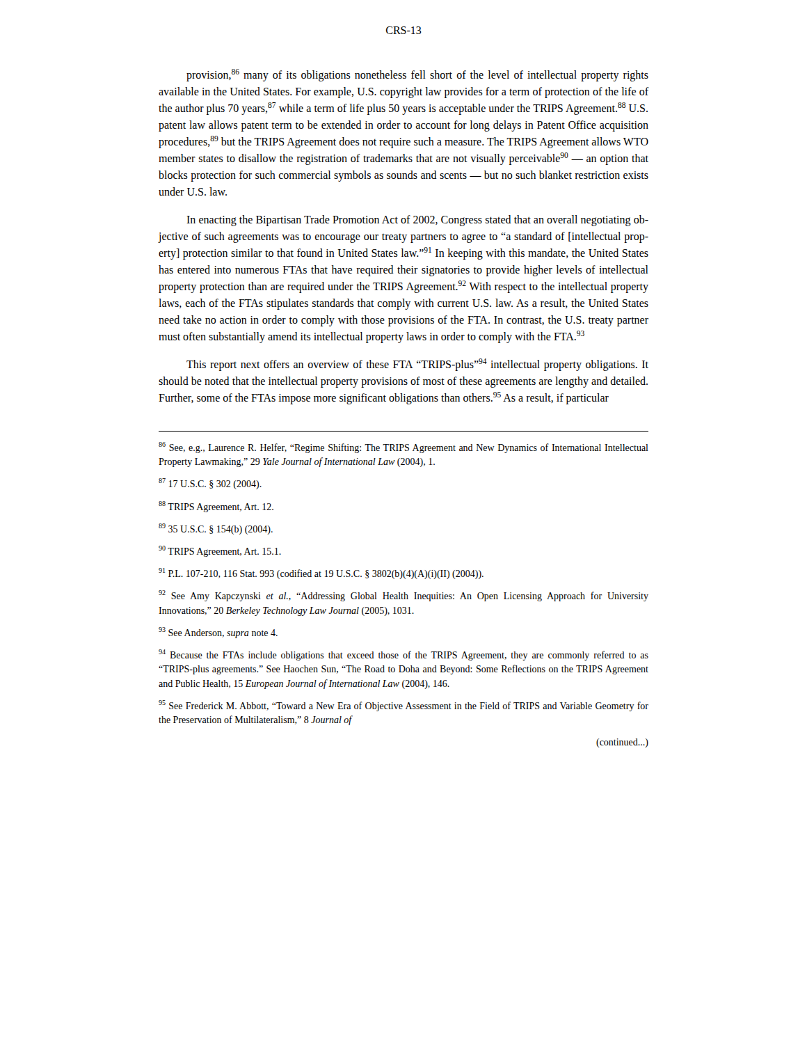CRS-13
provision,86 many of its obligations nonetheless fell short of the level of intellectual property rights available in the United States. For example, U.S. copyright law provides for a term of protection of the life of the author plus 70 years,87 while a term of life plus 50 years is acceptable under the TRIPS Agreement.88 U.S. patent law allows patent term to be extended in order to account for long delays in Patent Office acquisition procedures,89 but the TRIPS Agreement does not require such a measure. The TRIPS Agreement allows WTO member states to disallow the registration of trademarks that are not visually perceivable90 — an option that blocks protection for such commercial symbols as sounds and scents — but no such blanket restriction exists under U.S. law.
In enacting the Bipartisan Trade Promotion Act of 2002, Congress stated that an overall negotiating objective of such agreements was to encourage our treaty partners to agree to “a standard of [intellectual property] protection similar to that found in United States law.”91 In keeping with this mandate, the United States has entered into numerous FTAs that have required their signatories to provide higher levels of intellectual property protection than are required under the TRIPS Agreement.92 With respect to the intellectual property laws, each of the FTAs stipulates standards that comply with current U.S. law. As a result, the United States need take no action in order to comply with those provisions of the FTA. In contrast, the U.S. treaty partner must often substantially amend its intellectual property laws in order to comply with the FTA.93
This report next offers an overview of these FTA “TRIPS-plus”94 intellectual property obligations. It should be noted that the intellectual property provisions of most of these agreements are lengthy and detailed. Further, some of the FTAs impose more significant obligations than others.95 As a result, if particular
86 See, e.g., Laurence R. Helfer, “Regime Shifting: The TRIPS Agreement and New Dynamics of International Intellectual Property Lawmaking,” 29 Yale Journal of International Law (2004), 1.
87 17 U.S.C. § 302 (2004).
88 TRIPS Agreement, Art. 12.
89 35 U.S.C. § 154(b) (2004).
90 TRIPS Agreement, Art. 15.1.
91 P.L. 107-210, 116 Stat. 993 (codified at 19 U.S.C. § 3802(b)(4)(A)(i)(II) (2004)).
92 See Amy Kapczynski et al., “Addressing Global Health Inequities: An Open Licensing Approach for University Innovations,” 20 Berkeley Technology Law Journal (2005), 1031.
93 See Anderson, supra note 4.
94 Because the FTAs include obligations that exceed those of the TRIPS Agreement, they are commonly referred to as “TRIPS-plus agreements.” See Haochen Sun, “The Road to Doha and Beyond: Some Reflections on the TRIPS Agreement and Public Health, 15 European Journal of International Law (2004), 146.
95 See Frederick M. Abbott, “Toward a New Era of Objective Assessment in the Field of TRIPS and Variable Geometry for the Preservation of Multilateralism,” 8 Journal of
(continued...)